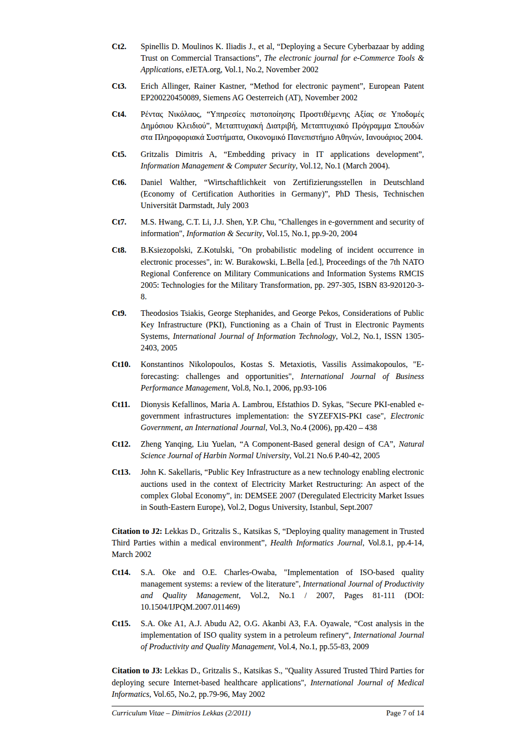Ct2. Spinellis D. Moulinos K. Iliadis J., et al, “Deploying a Secure Cyberbazaar by adding Trust on Commercial Transactions”, The electronic journal for e-Commerce Tools & Applications, eJETA.org, Vol.1, No.2, November 2002
Ct3. Erich Allinger, Rainer Kastner, “Method for electronic payment”, European Patent EP200220450089, Siemens AG Oesterreich (AT), November 2002
Ct4. Ρέντας Νικόλαος, “Υπηρεσίες πιστοποίησης Προστιθέμενης Αξίας σε Υποδομές Δημόσιου Κλειδιού”, Μεταπτυχιακή Διατριβή, Μεταπτυχιακό Πρόγραμμα Σπουδών στα Πληροφοριακά Συστήματα, Οικονομικό Πανεπιστήμιο Αθηνών, Ιανουάριος 2004.
Ct5. Gritzalis Dimitris A, “Embedding privacy in IT applications development”, Information Management & Computer Security, Vol.12, No.1 (March 2004).
Ct6. Daniel Walther, “Wirtschaftlichkeit von Zertifizierungsstellen in Deutschland (Economy of Certification Authorities in Germany)”, PhD Thesis, Technischen Universität Darmstadt, July 2003
Ct7. M.S. Hwang, C.T. Li, J.J. Shen, Y.P. Chu, "Challenges in e-government and security of information", Information & Security, Vol.15, No.1, pp.9-20, 2004
Ct8. B.Ksiezopolski, Z.Kotulski, "On probabilistic modeling of incident occurrence in electronic processes", in: W. Burakowski, L.Bella [ed.], Proceedings of the 7th NATO Regional Conference on Military Communications and Information Systems RMCIS 2005: Technologies for the Military Transformation, pp. 297-305, ISBN 83-920120-3-8.
Ct9. Theodosios Tsiakis, George Stephanides, and George Pekos, Considerations of Public Key Infrastructure (PKI), Functioning as a Chain of Trust in Electronic Payments Systems, International Journal of Information Technology, Vol.2, No.1, ISSN 1305-2403, 2005
Ct10. Konstantinos Nikolopoulos, Kostas S. Metaxiotis, Vassilis Assimakopoulos, "E-forecasting: challenges and opportunities", International Journal of Business Performance Management, Vol.8, No.1, 2006, pp.93-106
Ct11. Dionysis Kefallinos, Maria A. Lambrou, Efstathios D. Sykas, "Secure PKI-enabled e-government infrastructures implementation: the SYZEFXIS-PKI case", Electronic Government, an International Journal, Vol.3, No.4 (2006), pp.420 – 438
Ct12. Zheng Yanqing, Liu Yuelan, “A Component-Based general design of CA”, Natural Science Journal of Harbin Normal University, Vol.21 No.6 P.40-42, 2005
Ct13. John K. Sakellaris, “Public Key Infrastructure as a new technology enabling electronic auctions used in the context of Electricity Market Restructuring: An aspect of the complex Global Economy”, in: DEMSEE 2007 (Deregulated Electricity Market Issues in South-Eastern Europe), Vol.2, Dogus University, Istanbul, Sept.2007
Citation to J2: Lekkas D., Gritzalis S., Katsikas S, “Deploying quality management in Trusted Third Parties within a medical environment”, Health Informatics Journal, Vol.8.1, pp.4-14, March 2002
Ct14. S.A. Oke and O.E. Charles-Owaba, "Implementation of ISO-based quality management systems: a review of the literature", International Journal of Productivity and Quality Management, Vol.2, No.1 / 2007, Pages 81-111 (DOI: 10.1504/IJPQM.2007.011469)
Ct15. S.A. Oke A1, A.J. Abudu A2, O.G. Akanbi A3, F.A. Oyawale, “Cost analysis in the implementation of ISO quality system in a petroleum refinery“, International Journal of Productivity and Quality Management, Vol.4, No.1, pp.55-83, 2009
Citation to J3: Lekkas D., Gritzalis S., Katsikas S., "Quality Assured Trusted Third Parties for deploying secure Internet-based healthcare applications", International Journal of Medical Informatics, Vol.65, No.2, pp.79-96, May 2002
Curriculum Vitae – Dimitrios Lekkas (2/2011) Page 7 of 14